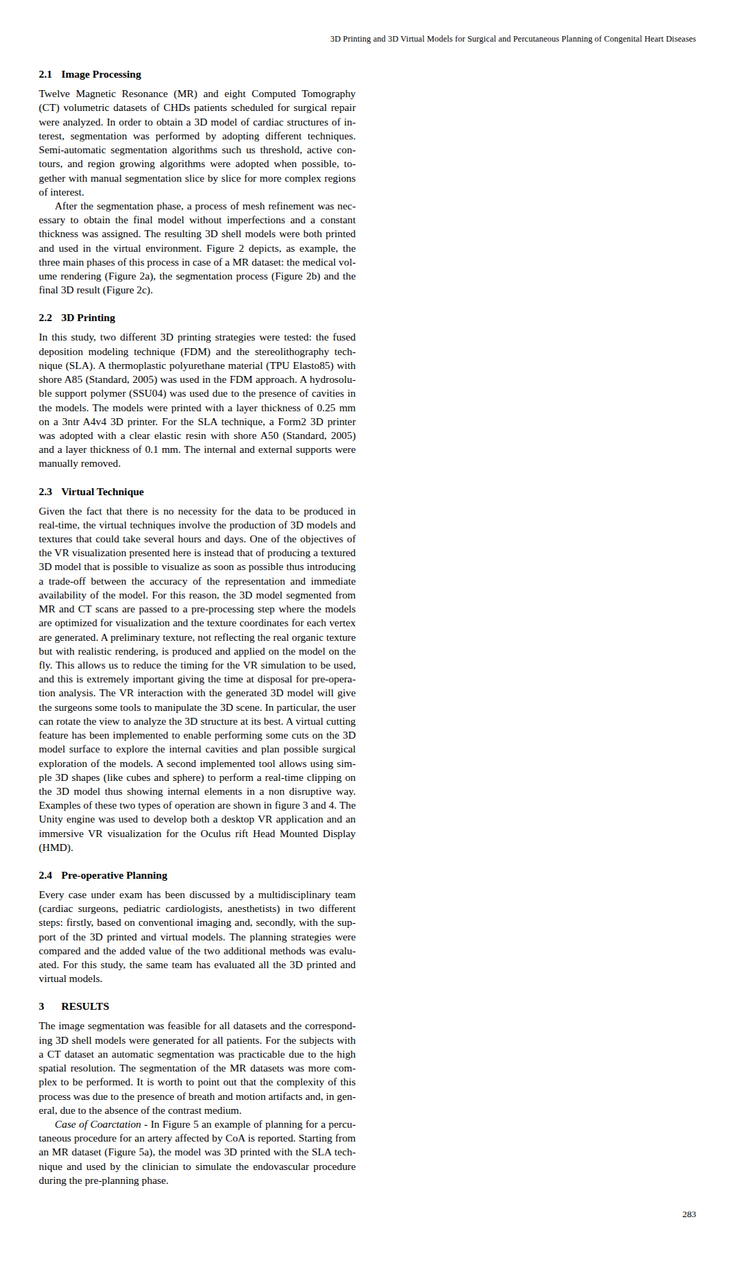3D Printing and 3D Virtual Models for Surgical and Percutaneous Planning of Congenital Heart Diseases
2.1 Image Processing
Twelve Magnetic Resonance (MR) and eight Computed Tomography (CT) volumetric datasets of CHDs patients scheduled for surgical repair were analyzed. In order to obtain a 3D model of cardiac structures of interest, segmentation was performed by adopting different techniques. Semi-automatic segmentation algorithms such us threshold, active contours, and region growing algorithms were adopted when possible, together with manual segmentation slice by slice for more complex regions of interest.
After the segmentation phase, a process of mesh refinement was necessary to obtain the final model without imperfections and a constant thickness was assigned. The resulting 3D shell models were both printed and used in the virtual environment. Figure 2 depicts, as example, the three main phases of this process in case of a MR dataset: the medical volume rendering (Figure 2a), the segmentation process (Figure 2b) and the final 3D result (Figure 2c).
2.23D Printing
In this study, two different 3D printing strategies were tested: the fused deposition modeling technique (FDM) and the stereolithography technique (SLA). A thermoplastic polyurethane material (TPU Elasto85) with shore A85 (Standard, 2005) was used in the FDM approach. A hydrosoluble support polymer (SSU04) was used due to the presence of cavities in the models. The models were printed with a layer thickness of 0.25 mm on a 3ntr A4v4 3D printer. For the SLA technique, a Form2 3D printer was adopted with a clear elastic resin with shore A50 (Standard, 2005) and a layer thickness of 0.1 mm. The internal and external supports were manually removed.
2.3 Virtual Technique
Given the fact that there is no necessity for the data to be produced in real-time, the virtual techniques involve the production of 3D models and textures that could take several hours and days. One of the objectives of the VR visualization presented here is instead that of producing a textured 3D model that is possible to visualize as soon as possible thus introducing a trade-off between the accuracy of the representation and immediate availability of the model. For this reason, the 3D model segmented from MR and CT scans are passed to a pre-processing step where the models are optimized for visualization and the texture coordinates for each vertex are generated. A preliminary texture, not reflecting the real organic texture but with realistic rendering, is produced and applied on the model on the fly. This allows us to reduce the timing for the VR simulation to be used, and this is extremely important giving the time at disposal for pre-operation analysis. The VR interaction with the generated 3D model will give the surgeons some tools to manipulate the 3D scene. In particular, the user can rotate the view to analyze the 3D structure at its best. A virtual cutting feature has been implemented to enable performing some cuts on the 3D model surface to explore the internal cavities and plan possible surgical exploration of the models. A second implemented tool allows using simple 3D shapes (like cubes and sphere) to perform a real-time clipping on the 3D model thus showing internal elements in a non disruptive way. Examples of these two types of operation are shown in figure 3 and 4. The Unity engine was used to develop both a desktop VR application and an immersive VR visualization for the Oculus rift Head Mounted Display (HMD).
2.4 Pre-operative Planning
Every case under exam has been discussed by a multidisciplinary team (cardiac surgeons, pediatric cardiologists, anesthetists) in two different steps: firstly, based on conventional imaging and, secondly, with the support of the 3D printed and virtual models. The planning strategies were compared and the added value of the two additional methods was evaluated. For this study, the same team has evaluated all the 3D printed and virtual models.
3 RESULTS
The image segmentation was feasible for all datasets and the corresponding 3D shell models were generated for all patients. For the subjects with a CT dataset an automatic segmentation was practicable due to the high spatial resolution. The segmentation of the MR datasets was more complex to be performed. It is worth to point out that the complexity of this process was due to the presence of breath and motion artifacts and, in general, due to the absence of the contrast medium.
Case of Coarctation - In Figure 5 an example of planning for a percutaneous procedure for an artery affected by CoA is reported. Starting from an MR dataset (Figure 5a), the model was 3D printed with the SLA technique and used by the clinician to simulate the endovascular procedure during the pre-planning phase.
283